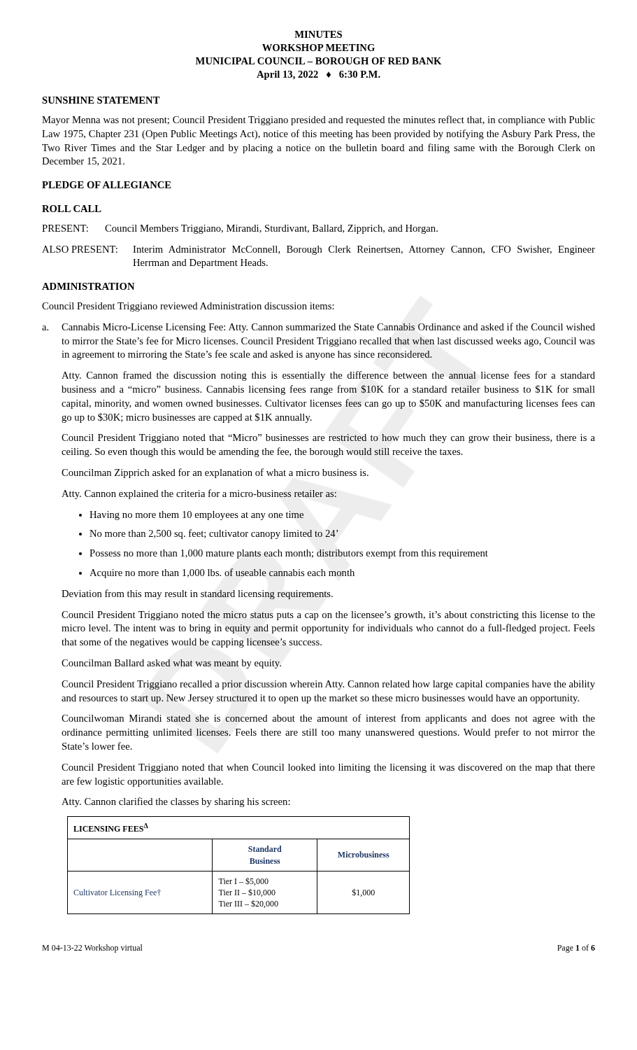DRAFT
MINUTES
WORKSHOP MEETING
MUNICIPAL COUNCIL – BOROUGH OF RED BANK
April 13, 2022 ♦ 6:30 P.M.
SUNSHINE STATEMENT
Mayor Menna was not present; Council President Triggiano presided and requested the minutes reflect that, in compliance with Public Law 1975, Chapter 231 (Open Public Meetings Act), notice of this meeting has been provided by notifying the Asbury Park Press, the Two River Times and the Star Ledger and by placing a notice on the bulletin board and filing same with the Borough Clerk on December 15, 2021.
PLEDGE OF ALLEGIANCE
ROLL CALL
PRESENT:
Council Members Triggiano, Mirandi, Sturdivant, Ballard, Zipprich, and Horgan.
ALSO PRESENT:
Interim Administrator McConnell, Borough Clerk Reinertsen, Attorney Cannon, CFO Swisher, Engineer Herrman and Department Heads.
ADMINISTRATION
Council President Triggiano reviewed Administration discussion items:
a.
Cannabis Micro-License Licensing Fee: Atty. Cannon summarized the State Cannabis Ordinance and asked if the Council wished to mirror the State’s fee for Micro licenses. Council President Triggiano recalled that when last discussed weeks ago, Council was in agreement to mirroring the State’s fee scale and asked is anyone has since reconsidered.
Atty. Cannon framed the discussion noting this is essentially the difference between the annual license fees for a standard business and a “micro” business. Cannabis licensing fees range from $10K for a standard retailer business to $1K for small capital, minority, and women owned businesses. Cultivator licenses fees can go up to $50K and manufacturing licenses fees can go up to $30K; micro businesses are capped at $1K annually.
Council President Triggiano noted that “Micro” businesses are restricted to how much they can grow their business, there is a ceiling. So even though this would be amending the fee, the borough would still receive the taxes.
Councilman Zipprich asked for an explanation of what a micro business is.
Atty. Cannon explained the criteria for a micro-business retailer as:
Having no more them 10 employees at any one time
No more than 2,500 sq. feet; cultivator canopy limited to 24’
Possess no more than 1,000 mature plants each month; distributors exempt from this requirement
Acquire no more than 1,000 lbs. of useable cannabis each month
Deviation from this may result in standard licensing requirements.
Council President Triggiano noted the micro status puts a cap on the licensee’s growth, it’s about constricting this license to the micro level. The intent was to bring in equity and permit opportunity for individuals who cannot do a full-fledged project. Feels that some of the negatives would be capping licensee’s success.
Councilman Ballard asked what was meant by equity.
Council President Triggiano recalled a prior discussion wherein Atty. Cannon related how large capital companies have the ability and resources to start up. New Jersey structured it to open up the market so these micro businesses would have an opportunity.
Councilwoman Mirandi stated she is concerned about the amount of interest from applicants and does not agree with the ordinance permitting unlimited licenses. Feels there are still too many unanswered questions. Would prefer to not mirror the State’s lower fee.
Council President Triggiano noted that when Council looked into limiting the licensing it was discovered on the map that there are few logistic opportunities available.
Atty. Cannon clarified the classes by sharing his screen:
| LICENSING FEES Δ |
| | Standard Business | Microbusiness |
| Cultivator Licensing Fee† | Tier I – $5,000 Tier II – $10,000 Tier III – $20,000 | $1,000 |
M 04-13-22 Workshop virtual
Page 1 of 6